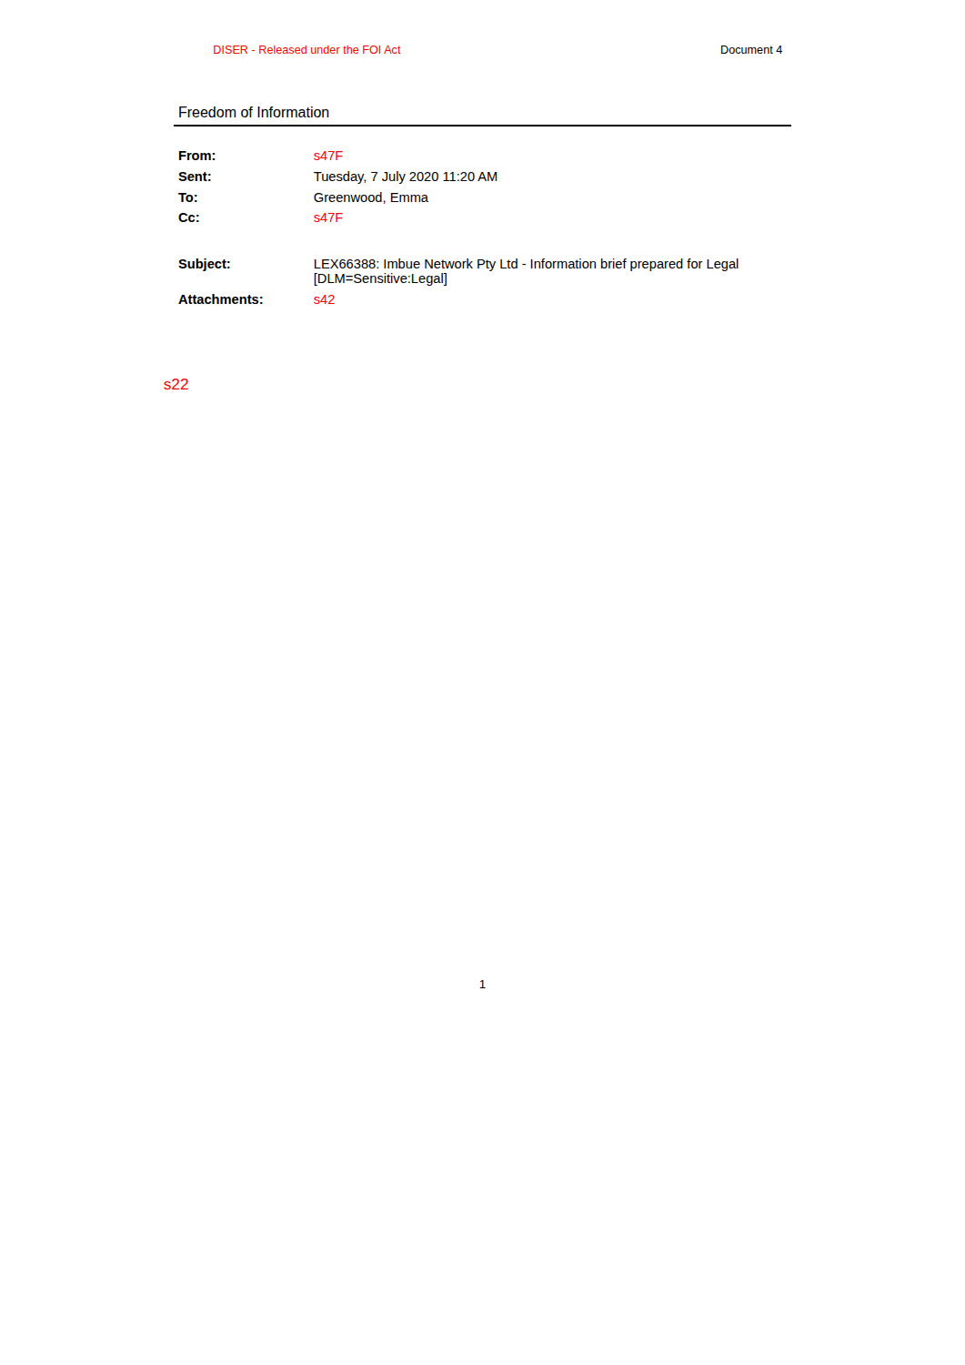DISER - Released under the FOI Act Document 4
Freedom of Information
| From: | s47F |
| Sent: | Tuesday, 7 July 2020 11:20 AM |
| To: | Greenwood, Emma |
| Cc: | s47F |
| Subject: | LEX66388: Imbue Network Pty Ltd - Information brief prepared for Legal [DLM=Sensitive:Legal] |
| Attachments: | s42 |
s22
1